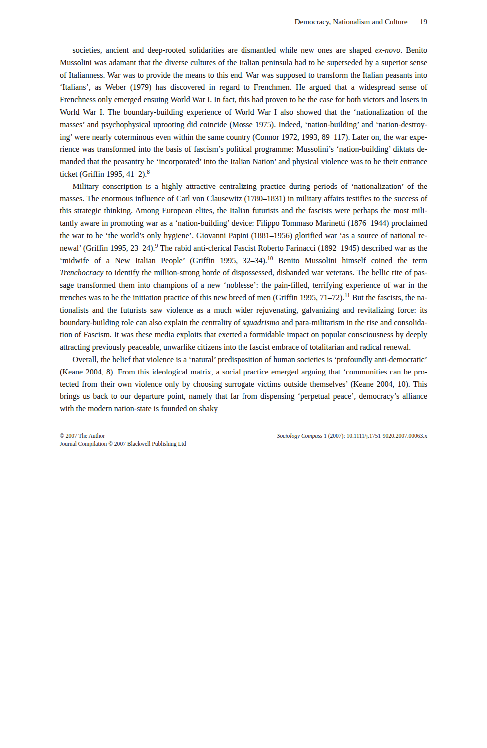Democracy, Nationalism and Culture 19
societies, ancient and deep-rooted solidarities are dismantled while new ones are shaped ex-novo. Benito Mussolini was adamant that the diverse cultures of the Italian peninsula had to be superseded by a superior sense of Italianness. War was to provide the means to this end. War was supposed to transform the Italian peasants into ‘Italians’, as Weber (1979) has discovered in regard to Frenchmen. He argued that a widespread sense of Frenchness only emerged ensuing World War I. In fact, this had proven to be the case for both victors and losers in World War I. The boundary-building experience of World War I also showed that the ‘nationalization of the masses’ and psychophysical uprooting did coincide (Mosse 1975). Indeed, ‘nation-building’ and ‘nation-destroying’ were nearly coterminous even within the same country (Connor 1972, 1993, 89–117). Later on, the war experience was transformed into the basis of fascism’s political programme: Mussolini’s ‘nation-building’ diktats demanded that the peasantry be ‘incorporated’ into the Italian Nation’ and physical violence was to be their entrance ticket (Griffin 1995, 41–2).8
Military conscription is a highly attractive centralizing practice during periods of ‘nationalization’ of the masses. The enormous influence of Carl von Clausewitz (1780–1831) in military affairs testifies to the success of this strategic thinking. Among European elites, the Italian futurists and the fascists were perhaps the most militantly aware in promoting war as a ‘nation-building’ device: Filippo Tommaso Marinetti (1876–1944) proclaimed the war to be ‘the world’s only hygiene’. Giovanni Papini (1881–1956) glorified war ‘as a source of national renewal’ (Griffin 1995, 23–24).9 The rabid anti-clerical Fascist Roberto Farinacci (1892–1945) described war as the ‘midwife of a New Italian People’ (Griffin 1995, 32–34).10 Benito Mussolini himself coined the term Trenchocracy to identify the million-strong horde of dispossessed, disbanded war veterans. The bellic rite of passage transformed them into champions of a new ‘noblesse’: the pain-filled, terrifying experience of war in the trenches was to be the initiation practice of this new breed of men (Griffin 1995, 71–72).11 But the fascists, the nationalists and the futurists saw violence as a much wider rejuvenating, galvanizing and revitalizing force: its boundary-building role can also explain the centrality of squadrismo and para-militarism in the rise and consolidation of Fascism. It was these media exploits that exerted a formidable impact on popular consciousness by deeply attracting previously peaceable, unwarlike citizens into the fascist embrace of totalitarian and radical renewal.
Overall, the belief that violence is a ‘natural’ predisposition of human societies is ‘profoundly anti-democratic’ (Keane 2004, 8). From this ideological matrix, a social practice emerged arguing that ‘communities can be protected from their own violence only by choosing surrogate victims outside themselves’ (Keane 2004, 10). This brings us back to our departure point, namely that far from dispensing ‘perpetual peace’, democracy’s alliance with the modern nation-state is founded on shaky
© 2007 The Author
Journal Compilation © 2007 Blackwell Publishing Ltd
Sociology Compass 1 (2007): 10.1111/j.1751-9020.2007.00063.x